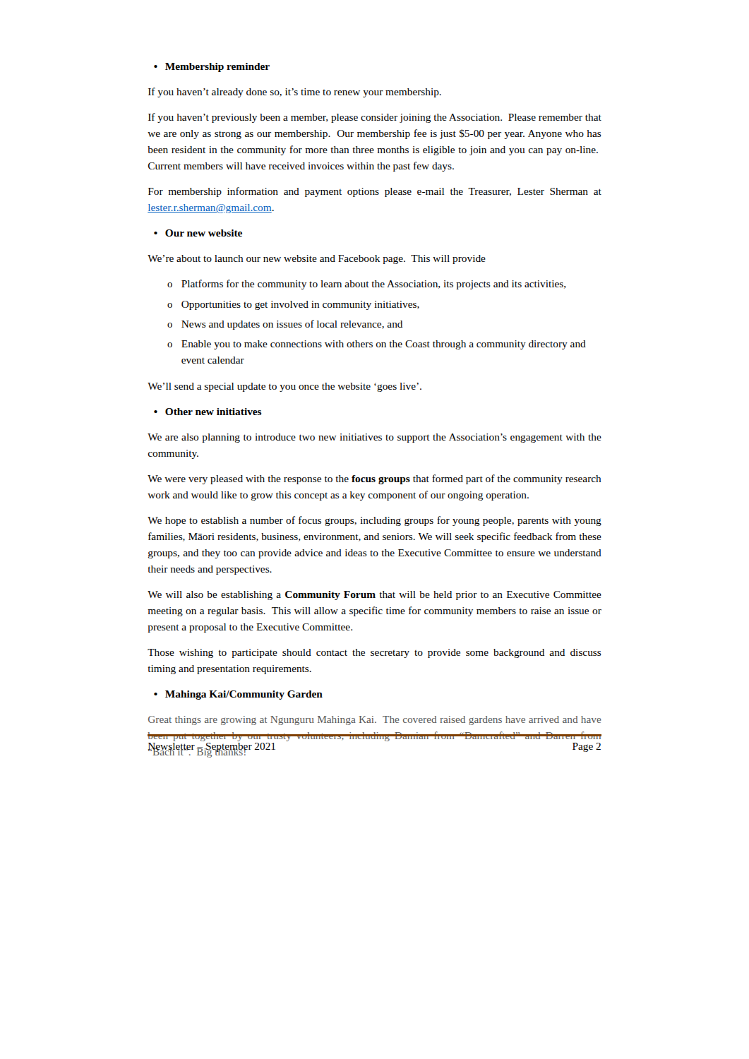Membership reminder
If you haven’t already done so, it’s time to renew your membership.
If you haven’t previously been a member, please consider joining the Association. Please remember that we are only as strong as our membership. Our membership fee is just $5-00 per year. Anyone who has been resident in the community for more than three months is eligible to join and you can pay on-line. Current members will have received invoices within the past few days.
For membership information and payment options please e-mail the Treasurer, Lester Sherman at lester.r.sherman@gmail.com.
Our new website
We’re about to launch our new website and Facebook page. This will provide
Platforms for the community to learn about the Association, its projects and its activities,
Opportunities to get involved in community initiatives,
News and updates on issues of local relevance, and
Enable you to make connections with others on the Coast through a community directory and event calendar
We’ll send a special update to you once the website ‘goes live’.
Other new initiatives
We are also planning to introduce two new initiatives to support the Association’s engagement with the community.
We were very pleased with the response to the focus groups that formed part of the community research work and would like to grow this concept as a key component of our ongoing operation.
We hope to establish a number of focus groups, including groups for young people, parents with young families, Māori residents, business, environment, and seniors. We will seek specific feedback from these groups, and they too can provide advice and ideas to the Executive Committee to ensure we understand their needs and perspectives.
We will also be establishing a Community Forum that will be held prior to an Executive Committee meeting on a regular basis. This will allow a specific time for community members to raise an issue or present a proposal to the Executive Committee.
Those wishing to participate should contact the secretary to provide some background and discuss timing and presentation requirements.
Mahinga Kai/Community Garden
Great things are growing at Ngunguru Mahinga Kai. The covered raised gardens have arrived and have been put together by our trusty volunteers, including Damian from “Damcrafted” and Darren from “Bach it”. Big thanks!
Newsletter – September 2021
Page 2